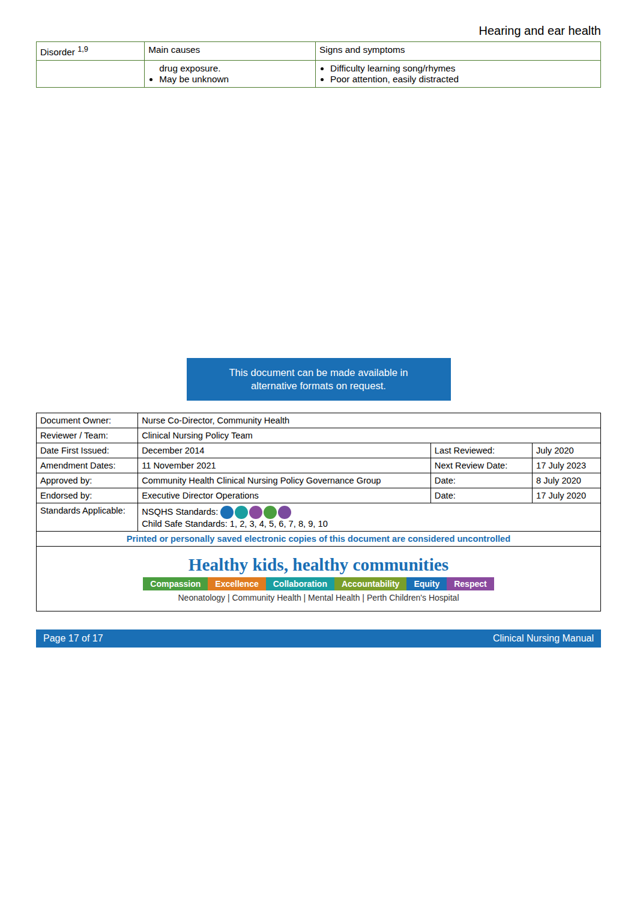Hearing and ear health
| Disorder 1,9 | Main causes | Signs and symptoms |
| --- | --- | --- |
| | drug exposure. May be unknown | Difficulty learning song/rhymes Poor attention, easily distracted |
This document can be made available in
alternative formats on request.
| Document Owner: | Nurse Co-Director, Community Health |
| Reviewer / Team: | Clinical Nursing Policy Team |
| Date First Issued: | December 2014 | Last Reviewed: | July 2020 |
| Amendment Dates: | 11 November 2021 | Next Review Date: | 17 July 2023 |
| Approved by: | Community Health Clinical Nursing Policy Governance Group | Date: | 8 July 2020 |
| Endorsed by: | Executive Director Operations | Date: | 17 July 2020 |
| Standards Applicable: | NSQHS Standards: Child Safe Standards: 1, 2, 3, 4, 5, 6, 7, 8, 9, 10 |
| Printed or personally saved electronic copies of this document are considered uncontrolled |
| Healthy kids, healthy communities Compassion Excellence Collaboration Accountability Equity Respect Neonatology / Community Health / Mental Health / Perth Children's Hospital |
Page 17 of 17 Clinical Nursing Manual